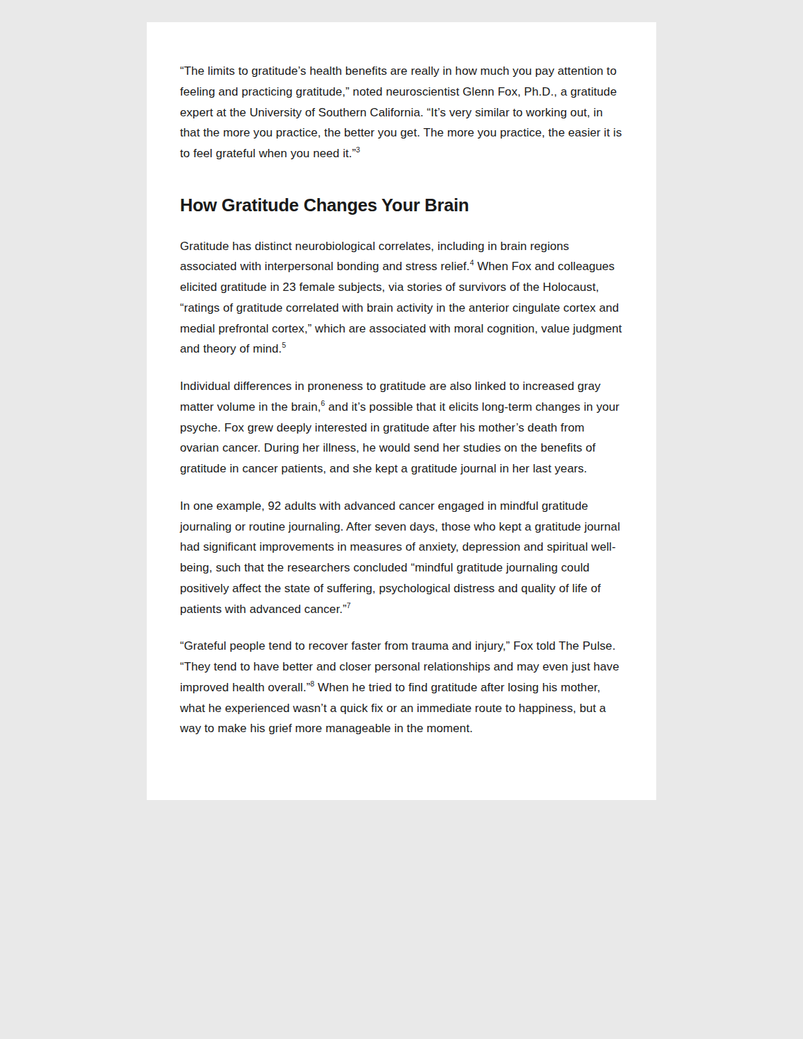“The limits to gratitude’s health benefits are really in how much you pay attention to feeling and practicing gratitude,” noted neuroscientist Glenn Fox, Ph.D., a gratitude expert at the University of Southern California. “It’s very similar to working out, in that the more you practice, the better you get. The more you practice, the easier it is to feel grateful when you need it.”3
How Gratitude Changes Your Brain
Gratitude has distinct neurobiological correlates, including in brain regions associated with interpersonal bonding and stress relief.4 When Fox and colleagues elicited gratitude in 23 female subjects, via stories of survivors of the Holocaust, “ratings of gratitude correlated with brain activity in the anterior cingulate cortex and medial prefrontal cortex,” which are associated with moral cognition, value judgment and theory of mind.5
Individual differences in proneness to gratitude are also linked to increased gray matter volume in the brain,6 and it’s possible that it elicits long-term changes in your psyche. Fox grew deeply interested in gratitude after his mother’s death from ovarian cancer. During her illness, he would send her studies on the benefits of gratitude in cancer patients, and she kept a gratitude journal in her last years.
In one example, 92 adults with advanced cancer engaged in mindful gratitude journaling or routine journaling. After seven days, those who kept a gratitude journal had significant improvements in measures of anxiety, depression and spiritual well-being, such that the researchers concluded “mindful gratitude journaling could positively affect the state of suffering, psychological distress and quality of life of patients with advanced cancer.”7
“Grateful people tend to recover faster from trauma and injury,” Fox told The Pulse. “They tend to have better and closer personal relationships and may even just have improved health overall.”8 When he tried to find gratitude after losing his mother, what he experienced wasn’t a quick fix or an immediate route to happiness, but a way to make his grief more manageable in the moment.